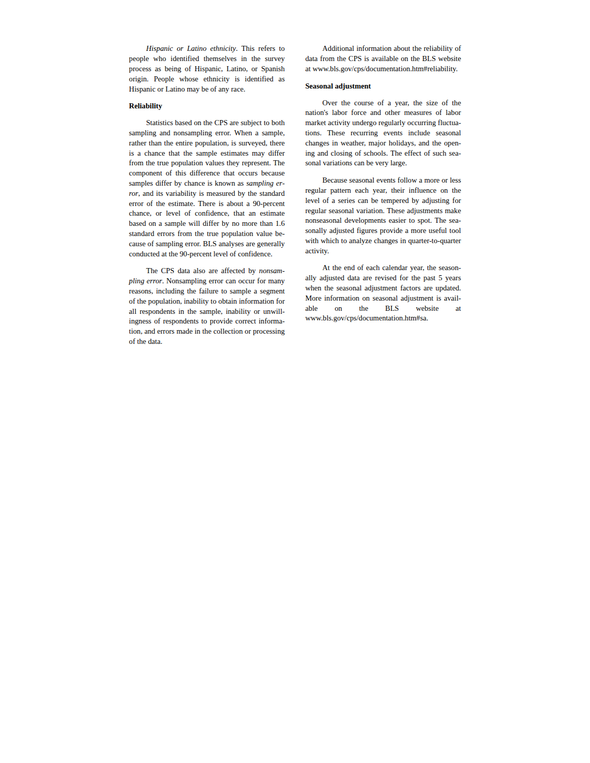Hispanic or Latino ethnicity. This refers to people who identified themselves in the survey process as being of Hispanic, Latino, or Spanish origin. People whose ethnicity is identified as Hispanic or Latino may be of any race.
Reliability
Statistics based on the CPS are subject to both sampling and nonsampling error. When a sample, rather than the entire population, is surveyed, there is a chance that the sample estimates may differ from the true population values they represent. The component of this difference that occurs because samples differ by chance is known as sampling error, and its variability is measured by the standard error of the estimate. There is about a 90-percent chance, or level of confidence, that an estimate based on a sample will differ by no more than 1.6 standard errors from the true population value because of sampling error. BLS analyses are generally conducted at the 90-percent level of confidence.
The CPS data also are affected by nonsampling error. Nonsampling error can occur for many reasons, including the failure to sample a segment of the population, inability to obtain information for all respondents in the sample, inability or unwillingness of respondents to provide correct information, and errors made in the collection or processing of the data.
Additional information about the reliability of data from the CPS is available on the BLS website at www.bls.gov/cps/documentation.htm#reliability.
Seasonal adjustment
Over the course of a year, the size of the nation's labor force and other measures of labor market activity undergo regularly occurring fluctuations. These recurring events include seasonal changes in weather, major holidays, and the opening and closing of schools. The effect of such seasonal variations can be very large.
Because seasonal events follow a more or less regular pattern each year, their influence on the level of a series can be tempered by adjusting for regular seasonal variation. These adjustments make nonseasonal developments easier to spot. The seasonally adjusted figures provide a more useful tool with which to analyze changes in quarter-to-quarter activity.
At the end of each calendar year, the seasonally adjusted data are revised for the past 5 years when the seasonal adjustment factors are updated. More information on seasonal adjustment is available on the BLS website at www.bls.gov/cps/documentation.htm#sa.